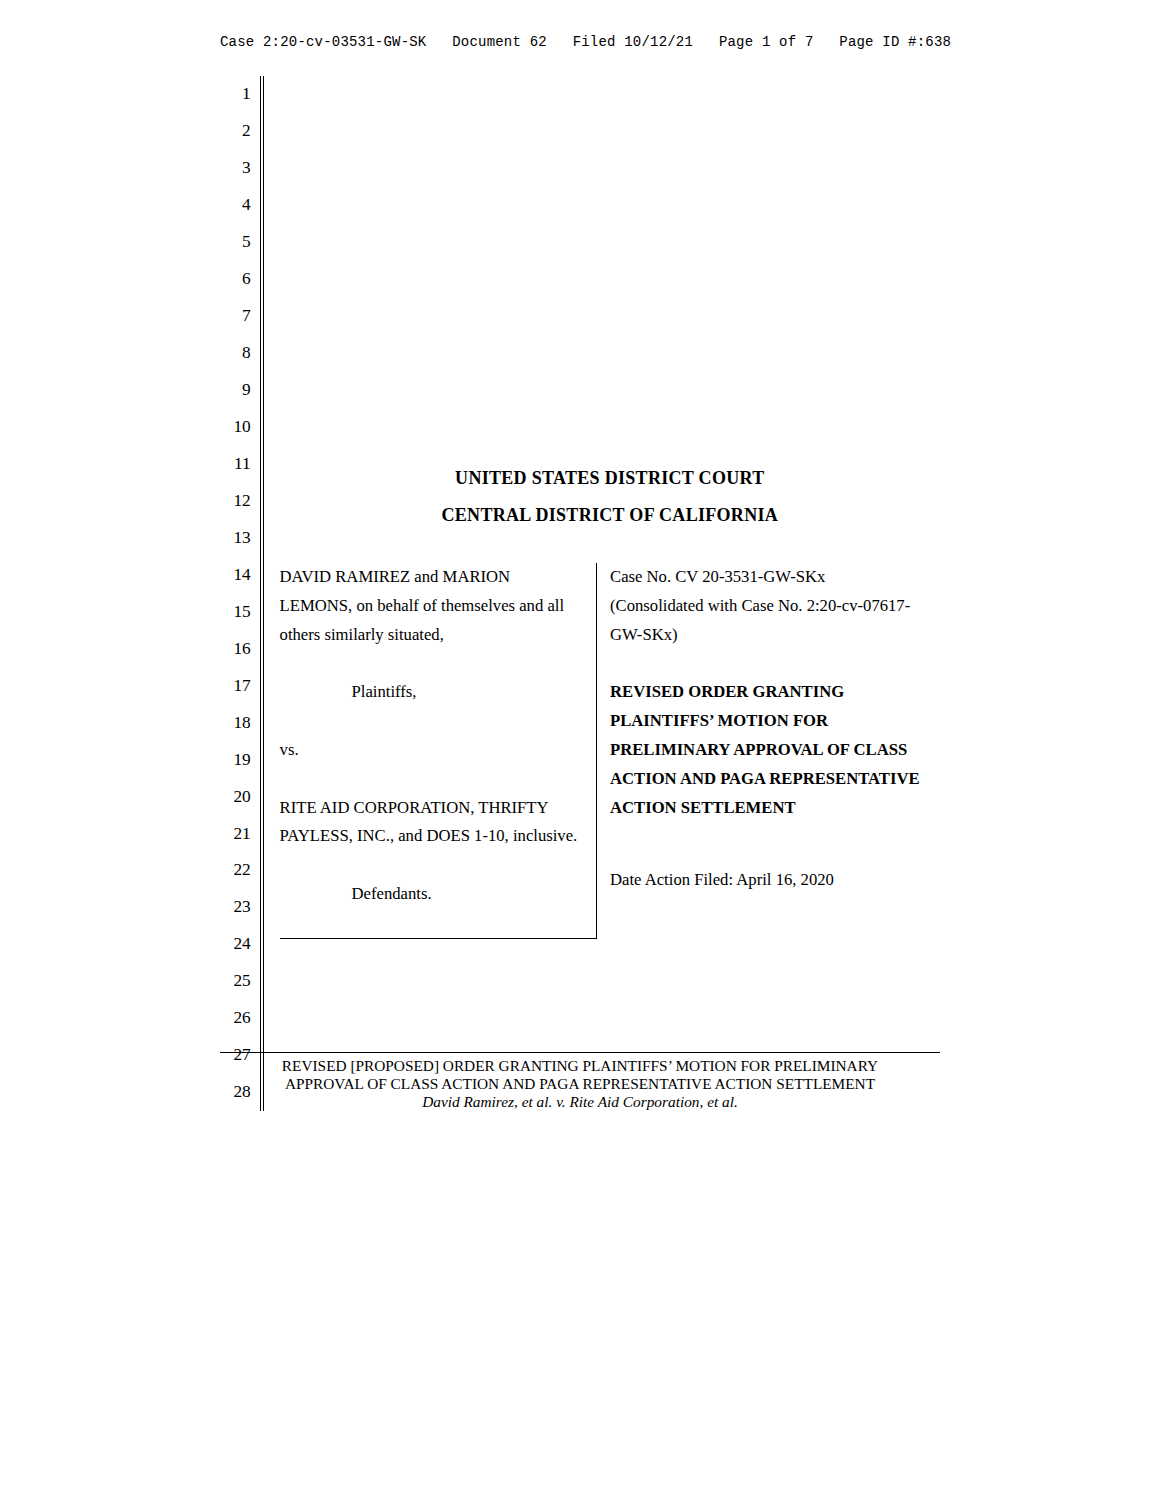Case 2:20-cv-03531-GW-SK Document 62 Filed 10/12/21 Page 1 of 7 Page ID #:638
1
2
3
4
5
6
7
8
9
10
11
12
13
14
15
16
17
18
19
20
21
22
23
24
25
26
27
28
UNITED STATES DISTRICT COURT
CENTRAL DISTRICT OF CALIFORNIA
DAVID RAMIREZ and MARION LEMONS, on behalf of themselves and all others similarly situated,
Plaintiffs,
vs.
RITE AID CORPORATION, THRIFTY PAYLESS, INC., and DOES 1-10, inclusive.
Defendants.
Case No. CV 20-3531-GW-SKx
(Consolidated with Case No. 2:20-cv-07617-GW-SKx)
REVISED ORDER GRANTING PLAINTIFFS’ MOTION FOR PRELIMINARY APPROVAL OF CLASS ACTION AND PAGA REPRESENTATIVE ACTION SETTLEMENT
Date Action Filed: April 16, 2020
REVISED [PROPOSED] ORDER GRANTING PLAINTIFFS’ MOTION FOR PRELIMINARY
APPROVAL OF CLASS ACTION AND PAGA REPRESENTATIVE ACTION SETTLEMENT
David Ramirez, et al. v. Rite Aid Corporation, et al.